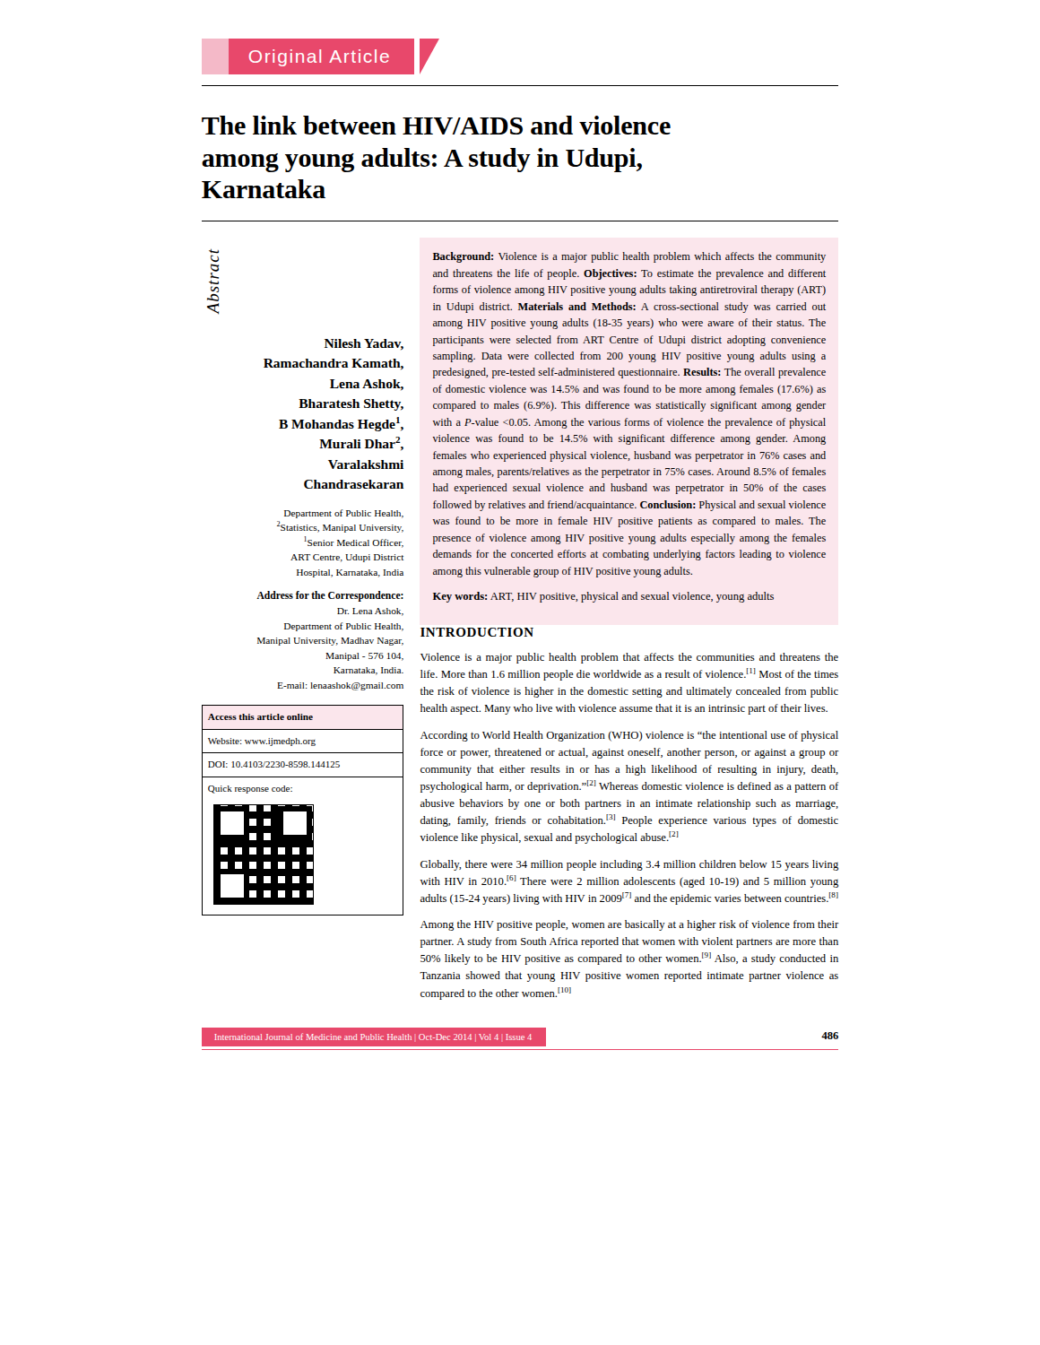Original Article
The link between HIV/AIDS and violence
among young adults: A study in Udupi,
Karnataka
Abstract
Nilesh Yadav,
Ramachandra Kamath,
Lena Ashok,
Bharatesh Shetty,
B Mohandas Hegde1,
Murali Dhar2,
Varalakshmi
Chandrasekaran
Department of Public Health,
2Statistics, Manipal University,
1Senior Medical Officer,
ART Centre, Udupi District
Hospital, Karnataka, India
Address for the Correspondence:
Dr. Lena Ashok,
Department of Public Health,
Manipal University, Madhav Nagar,
Manipal - 576 104,
Karnataka, India.
E-mail: lenaashok@gmail.com
Access this article online
Website: www.ijmedph.org
DOI: 10.4103/2230-8598.144125
Quick response code:
Background: Violence is a major public health problem which affects the community and threatens the life of people. Objectives: To estimate the prevalence and different forms of violence among HIV positive young adults taking antiretroviral therapy (ART) in Udupi district. Materials and Methods: A cross-sectional study was carried out among HIV positive young adults (18-35 years) who were aware of their status. The participants were selected from ART Centre of Udupi district adopting convenience sampling. Data were collected from 200 young HIV positive young adults using a predesigned, pre-tested self-administered questionnaire. Results: The overall prevalence of domestic violence was 14.5% and was found to be more among females (17.6%) as compared to males (6.9%). This difference was statistically significant among gender with a P-value <0.05. Among the various forms of violence the prevalence of physical violence was found to be 14.5% with significant difference among gender. Among females who experienced physical violence, husband was perpetrator in 76% cases and among males, parents/relatives as the perpetrator in 75% cases. Around 8.5% of females had experienced sexual violence and husband was perpetrator in 50% of the cases followed by relatives and friend/acquaintance. Conclusion: Physical and sexual violence was found to be more in female HIV positive patients as compared to males. The presence of violence among HIV positive young adults especially among the females demands for the concerted efforts at combating underlying factors leading to violence among this vulnerable group of HIV positive young adults.
Key words: ART, HIV positive, physical and sexual violence, young adults
INTRODUCTION
Violence is a major public health problem that affects the communities and threatens the life. More than 1.6 million people die worldwide as a result of violence.[1] Most of the times the risk of violence is higher in the domestic setting and ultimately concealed from public health aspect. Many who live with violence assume that it is an intrinsic part of their lives.
According to World Health Organization (WHO) violence is “the intentional use of physical force or power, threatened or actual, against oneself, another person, or against a group or community that either results in or has a high likelihood of resulting in injury, death, psychological harm, or deprivation.”[2] Whereas domestic violence is defined as a pattern of abusive behaviors by one or both partners in an intimate relationship such as marriage, dating, family, friends or cohabitation.[3] People experience various types of domestic violence like physical, sexual and psychological abuse.[2]
Globally, there were 34 million people including 3.4 million children below 15 years living with HIV in 2010.[6] There were 2 million adolescents (aged 10-19) and 5 million young adults (15-24 years) living with HIV in 2009[7] and the epidemic varies between countries.[8]
Among the HIV positive people, women are basically at a higher risk of violence from their partner. A study from South Africa reported that women with violent partners are more than 50% likely to be HIV positive as compared to other women.[9] Also, a study conducted in Tanzania showed that young HIV positive women reported intimate partner violence as compared to the other women.[10]
International Journal of Medicine and Public Health | Oct-Dec 2014 | Vol 4 | Issue 4
486